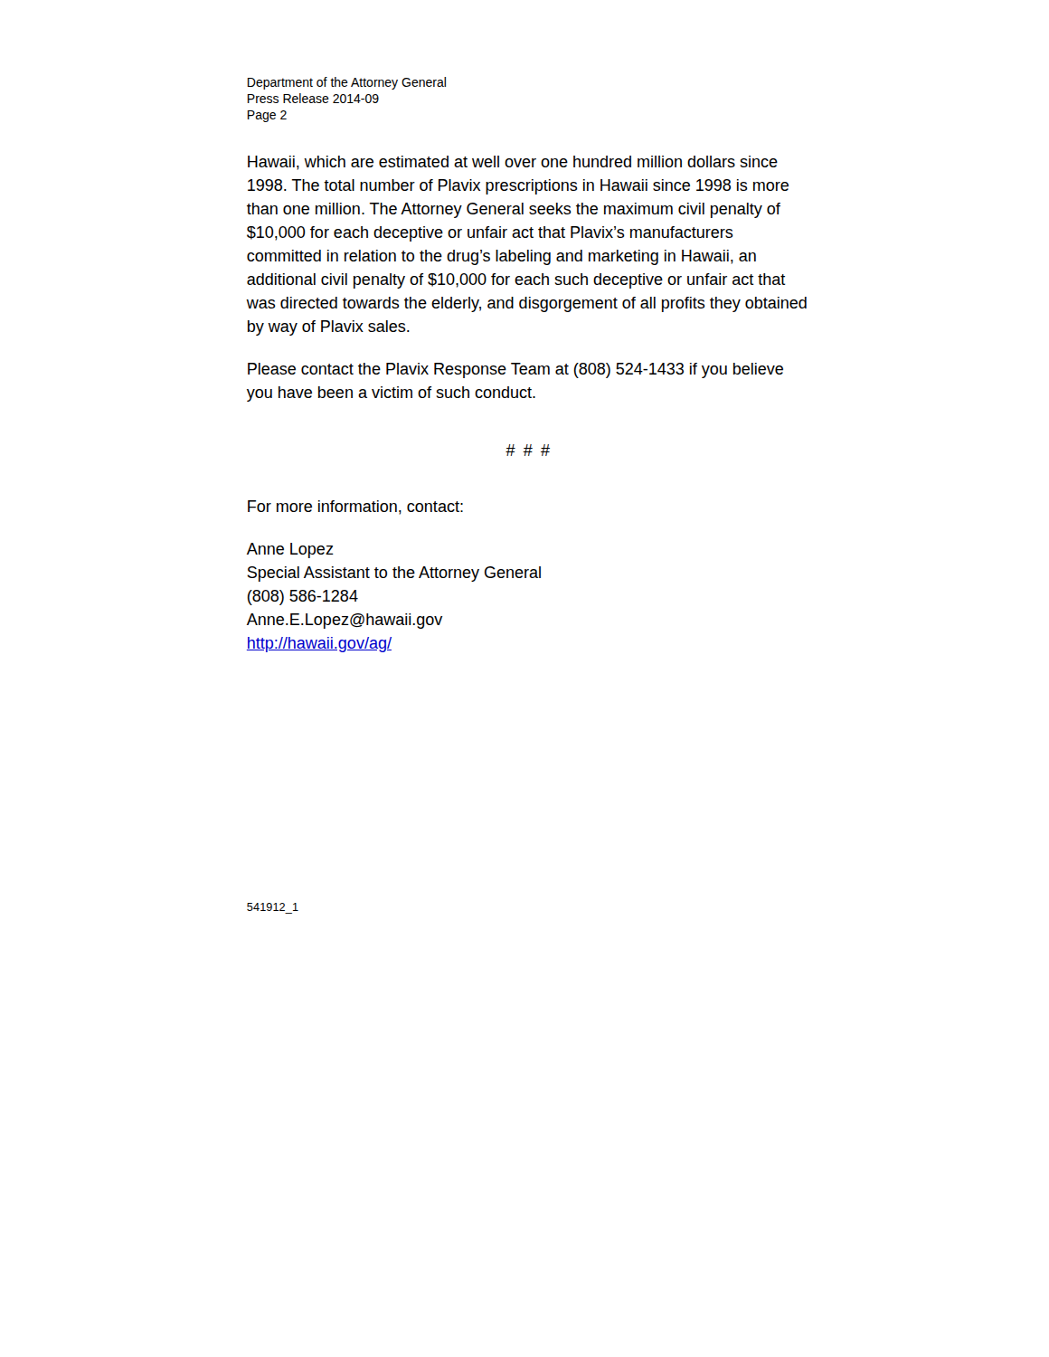Department of the Attorney General
Press Release 2014-09
Page 2
Hawaii, which are estimated at well over one hundred million dollars since 1998. The total number of Plavix prescriptions in Hawaii since 1998 is more than one million. The Attorney General seeks the maximum civil penalty of $10,000 for each deceptive or unfair act that Plavix’s manufacturers committed in relation to the drug’s labeling and marketing in Hawaii, an additional civil penalty of $10,000 for each such deceptive or unfair act that was directed towards the elderly, and disgorgement of all profits they obtained by way of Plavix sales.
Please contact the Plavix Response Team at (808) 524-1433 if you believe you have been a victim of such conduct.
# # #
For more information, contact:
Anne Lopez
Special Assistant to the Attorney General
(808) 586-1284
Anne.E.Lopez@hawaii.gov
http://hawaii.gov/ag/
541912_1